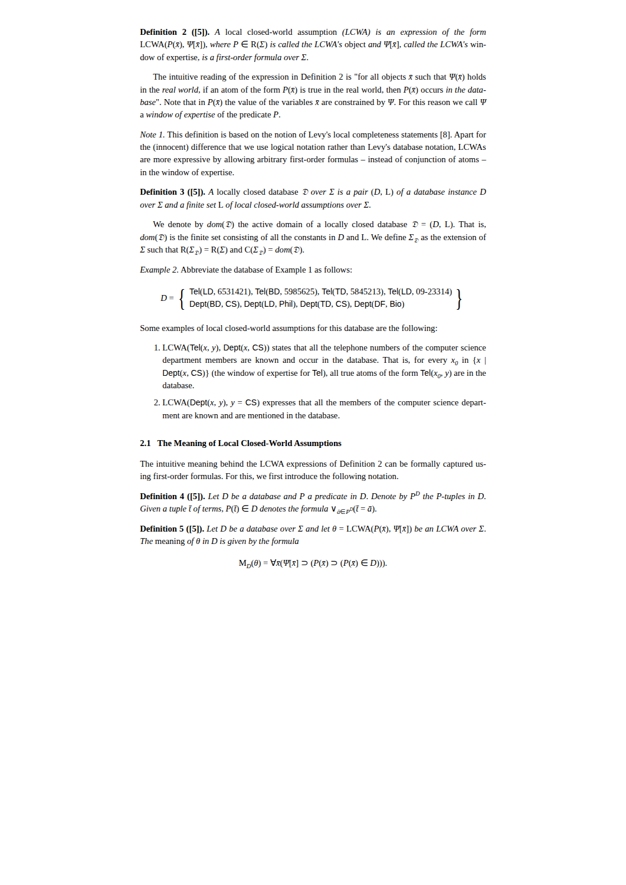Definition 2 ([5]). A local closed-world assumption (LCWA) is an expression of the form LCWA(P(x̄), Ψ[x̄]), where P ∈ R(Σ) is called the LCWA's object and Ψ[x̄], called the LCWA's window of expertise, is a first-order formula over Σ.
The intuitive reading of the expression in Definition 2 is "for all objects x̄ such that Ψ(x̄) holds in the real world, if an atom of the form P(x̄) is true in the real world, then P(x̄) occurs in the database". Note that in P(x̄) the value of the variables x̄ are constrained by Ψ. For this reason we call Ψ a window of expertise of the predicate P.
Note 1. This definition is based on the notion of Levy's local completeness statements [8]. Apart for the (innocent) difference that we use logical notation rather than Levy's database notation, LCWAs are more expressive by allowing arbitrary first-order formulas – instead of conjunction of atoms – in the window of expertise.
Definition 3 ([5]). A locally closed database 𝔇 over Σ is a pair (D, L) of a database instance D over Σ and a finite set L of local closed-world assumptions over Σ.
We denote by dom(𝔇) the active domain of a locally closed database 𝔇 = (D, L). That is, dom(𝔇) is the finite set consisting of all the constants in D and L. We define Σ𝔇 as the extension of Σ such that R(Σ𝔇) = R(Σ) and C(Σ𝔇) = dom(𝔇).
Example 2. Abbreviate the database of Example 1 as follows:
D = {
Tel(LD, 6531421), Tel(BD, 5985625), Tel(TD, 5845213), Tel(LD, 09-23314)
Dept(BD, CS), Dept(LD, Phil), Dept(TD, CS), Dept(DF, Bio)
}
Some examples of local closed-world assumptions for this database are the following:
LCWA(Tel(x, y), Dept(x, CS)) states that all the telephone numbers of the computer science department members are known and occur in the database. That is, for every x0 in {x | Dept(x, CS)} (the window of expertise for Tel), all true atoms of the form Tel(x0, y) are in the database.
LCWA(Dept(x, y), y = CS) expresses that all the members of the computer science department are known and are mentioned in the database.
2.1 The Meaning of Local Closed-World Assumptions
The intuitive meaning behind the LCWA expressions of Definition 2 can be formally captured using first-order formulas. For this, we first introduce the following notation.
Definition 4 ([5]). Let D be a database and P a predicate in D. Denote by PD the P-tuples in D. Given a tuple t̄ of terms, P(t̄) ∈ D denotes the formula ∨ā∈PD(t̄ = ā).
Definition 5 ([5]). Let D be a database over Σ and let θ = LCWA(P(x̄), Ψ[x̄]) be an LCWA over Σ. The meaning of θ in D is given by the formula
MD(θ) = ∀x̄(Ψ[x̄] ⊃ (P(x̄) ⊃ (P(x̄) ∈ D))).